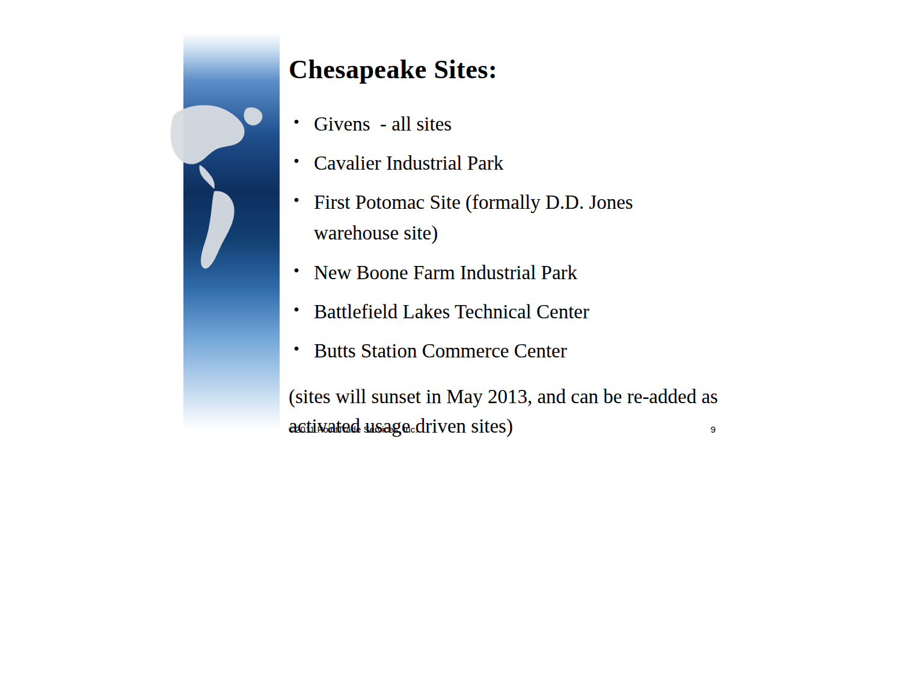Chesapeake Sites:
Givens - all sites
Cavalier Industrial Park
First Potomac Site (formally D.D. Jones warehouse site)
New Boone Farm Industrial Park
Battlefield Lakes Technical Center
Butts Station Commerce Center
(sites will sunset in May 2013, and can be re-added as activated usage driven sites)
©2011 PointTrade Services, Inc.
9